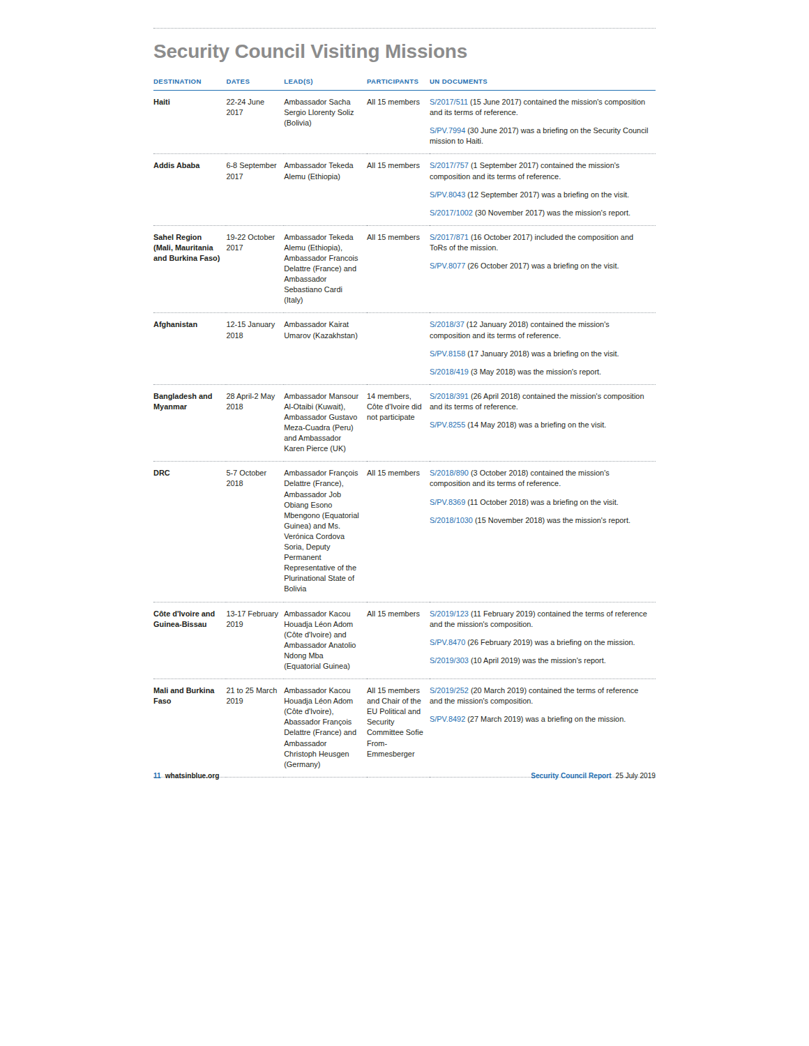Security Council Visiting Missions
| DESTINATION | DATES | LEAD(S) | PARTICIPANTS | UN DOCUMENTS |
| --- | --- | --- | --- | --- |
| Haiti | 22-24 June 2017 | Ambassador Sacha Sergio Llorenty Soliz (Bolivia) | All 15 members | S/2017/511 (15 June 2017) contained the mission's composition and its terms of reference. S/PV.7994 (30 June 2017) was a briefing on the Security Council mission to Haiti. |
| Addis Ababa | 6-8 September 2017 | Ambassador Tekeda Alemu (Ethiopia) | All 15 members | S/2017/757 (1 September 2017) contained the mission's composition and its terms of reference. S/PV.8043 (12 September 2017) was a briefing on the visit. S/2017/1002 (30 November 2017) was the mission's report. |
| Sahel Region (Mali, Mauritania and Burkina Faso) | 19-22 October 2017 | Ambassador Tekeda Alemu (Ethiopia), Ambassador Francois Delattre (France) and Ambassador Sebastiano Cardi (Italy) | All 15 members | S/2017/871 (16 October 2017) included the composition and ToRs of the mission. S/PV.8077 (26 October 2017) was a briefing on the visit. |
| Afghanistan | 12-15 January 2018 | Ambassador Kairat Umarov (Kazakhstan) | | S/2018/37 (12 January 2018) contained the mission's composition and its terms of reference. S/PV.8158 (17 January 2018) was a briefing on the visit. S/2018/419 (3 May 2018) was the mission's report. |
| Bangladesh and Myanmar | 28 April-2 May 2018 | Ambassador Mansour Al-Otaibi (Kuwait), Ambassador Gustavo Meza-Cuadra (Peru) and Ambassador Karen Pierce (UK) | 14 members, Côte d'Ivoire did not participate | S/2018/391 (26 April 2018) contained the mission's composition and its terms of reference. S/PV.8255 (14 May 2018) was a briefing on the visit. |
| DRC | 5-7 October 2018 | Ambassador François Delattre (France), Ambassador Job Obiang Esono Mbengono (Equatorial Guinea) and Ms. Verónica Cordova Soria, Deputy Permanent Representative of the Plurinational State of Bolivia | All 15 members | S/2018/890 (3 October 2018) contained the mission's composition and its terms of reference. S/PV.8369 (11 October 2018) was a briefing on the visit. S/2018/1030 (15 November 2018) was the mission's report. |
| Côte d'Ivoire and Guinea-Bissau | 13-17 February 2019 | Ambassador Kacou Houadja Léon Adom (Côte d'Ivoire) and Ambassador Anatolio Ndong Mba (Equatorial Guinea) | All 15 members | S/2019/123 (11 February 2019) contained the terms of reference and the mission's composition. S/PV.8470 (26 February 2019) was a briefing on the mission. S/2019/303 (10 April 2019) was the mission's report. |
| Mali and Burkina Faso | 21 to 25 March 2019 | Ambassador Kacou Houadja Léon Adom (Côte d'Ivoire), Abassador François Delattre (France) and Ambassador Christoph Heusgen (Germany) | All 15 members and Chair of the EU Political and Security Committee Sofie From-Emmesberger | S/2019/252 (20 March 2019) contained the terms of reference and the mission's composition. S/PV.8492 (27 March 2019) was a briefing on the mission. |
11 whatsinblue.org
Security Council Report 25 July 2019